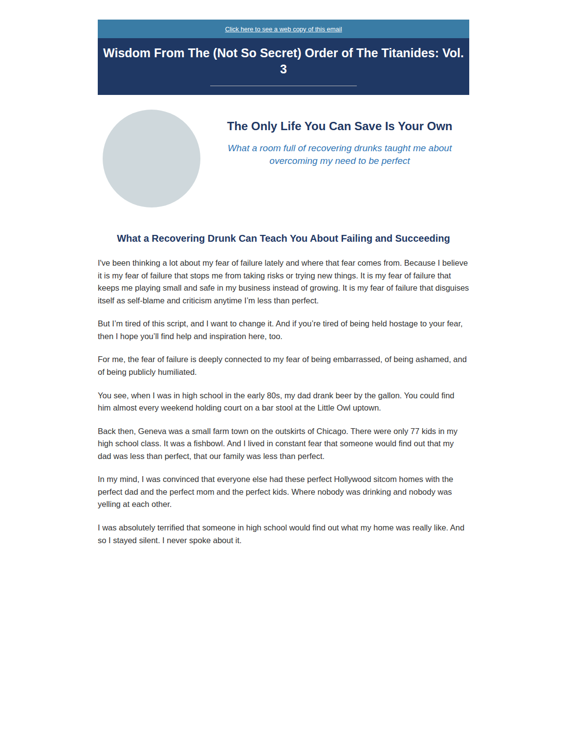Click here to see a web copy of this email
Wisdom From The (Not So Secret) Order of The Titanides: Vol. 3
The Only Life You Can Save Is Your Own
What a room full of recovering drunks taught me about overcoming my need to be perfect
What a Recovering Drunk Can Teach You About Failing and Succeeding
I've been thinking a lot about my fear of failure lately and where that fear comes from. Because I believe it is my fear of failure that stops me from taking risks or trying new things. It is my fear of failure that keeps me playing small and safe in my business instead of growing. It is my fear of failure that disguises itself as self-blame and criticism anytime I’m less than perfect.
But I’m tired of this script, and I want to change it. And if you’re tired of being held hostage to your fear, then I hope you’ll find help and inspiration here, too.
For me, the fear of failure is deeply connected to my fear of being embarrassed, of being ashamed, and of being publicly humiliated.
You see, when I was in high school in the early 80s, my dad drank beer by the gallon. You could find him almost every weekend holding court on a bar stool at the Little Owl uptown.
Back then, Geneva was a small farm town on the outskirts of Chicago. There were only 77 kids in my high school class. It was a fishbowl. And I lived in constant fear that someone would find out that my dad was less than perfect, that our family was less than perfect.
In my mind, I was convinced that everyone else had these perfect Hollywood sitcom homes with the perfect dad and the perfect mom and the perfect kids. Where nobody was drinking and nobody was yelling at each other.
I was absolutely terrified that someone in high school would find out what my home was really like. And so I stayed silent. I never spoke about it.